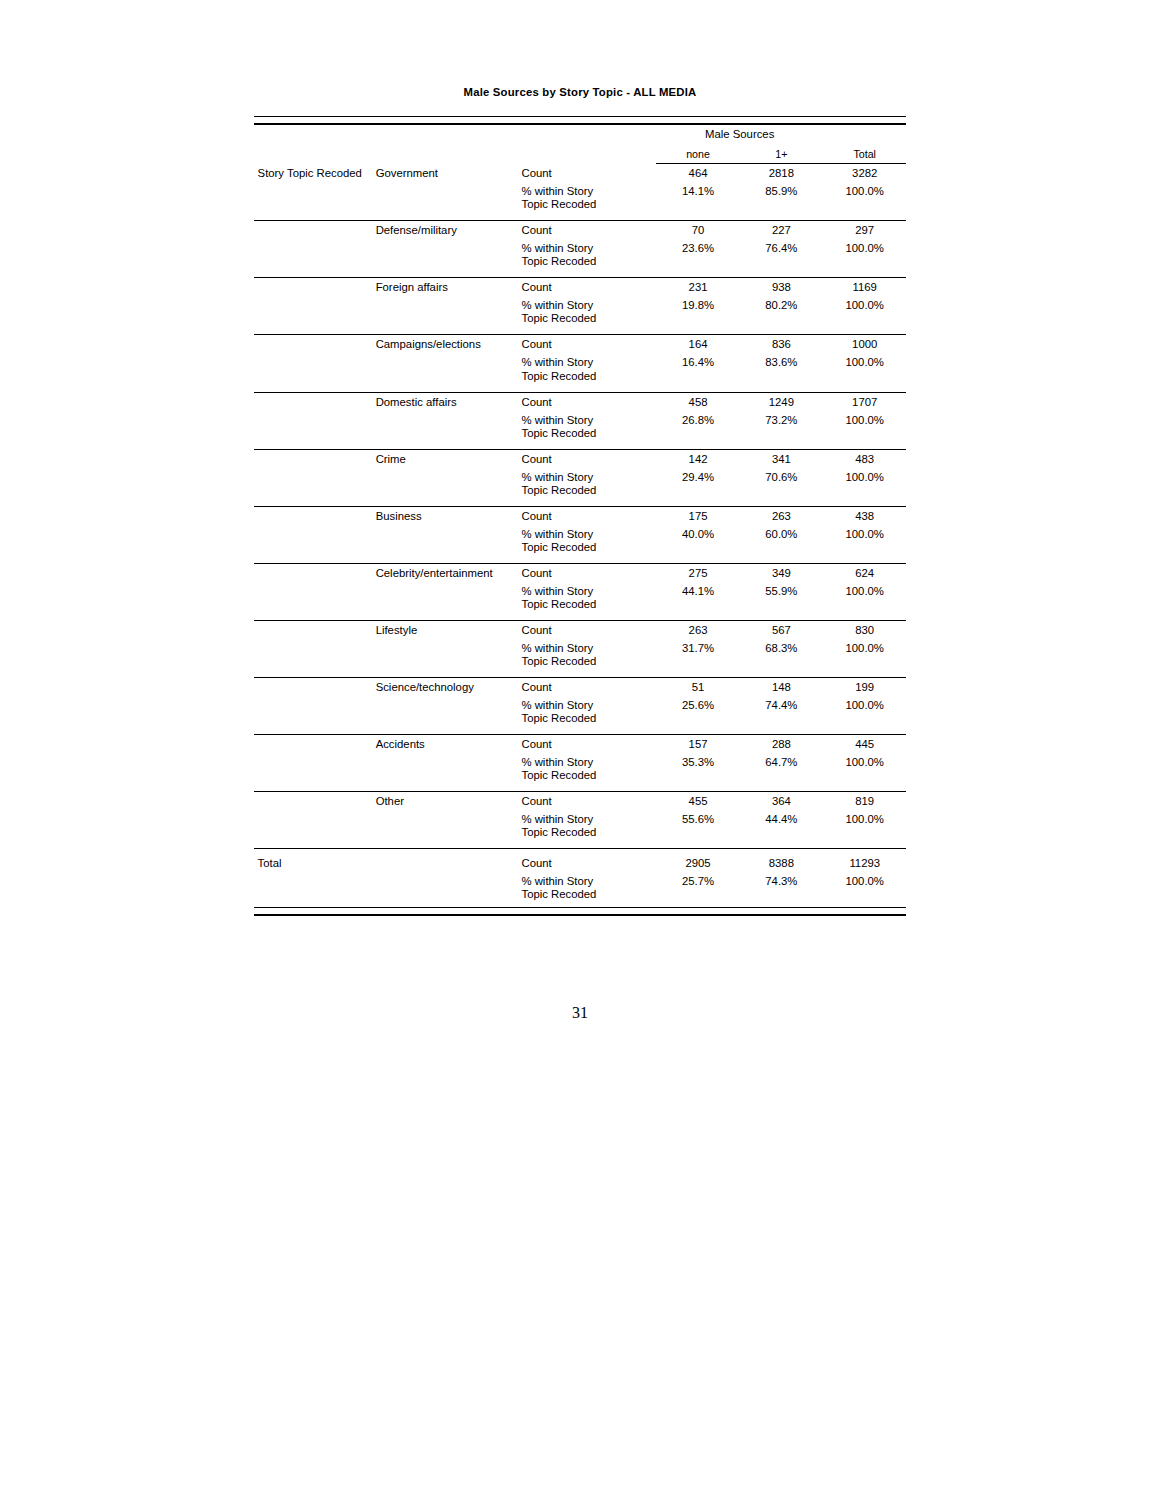Male Sources by Story Topic - ALL MEDIA
| | | | Male Sources | |
| | | | none | 1+ | Total |
| Story Topic Recoded | Government | Count | 464 | 2818 | 3282 |
| | | % within Story Topic Recoded | 14.1% | 85.9% | 100.0% |
| | Defense/military | Count | 70 | 227 | 297 |
| | | % within Story Topic Recoded | 23.6% | 76.4% | 100.0% |
| | Foreign affairs | Count | 231 | 938 | 1169 |
| | | % within Story Topic Recoded | 19.8% | 80.2% | 100.0% |
| | Campaigns/elections | Count | 164 | 836 | 1000 |
| | | % within Story Topic Recoded | 16.4% | 83.6% | 100.0% |
| | Domestic affairs | Count | 458 | 1249 | 1707 |
| | | % within Story Topic Recoded | 26.8% | 73.2% | 100.0% |
| | Crime | Count | 142 | 341 | 483 |
| | | % within Story Topic Recoded | 29.4% | 70.6% | 100.0% |
| | Business | Count | 175 | 263 | 438 |
| | | % within Story Topic Recoded | 40.0% | 60.0% | 100.0% |
| | Celebrity/entertainment | Count | 275 | 349 | 624 |
| | | % within Story Topic Recoded | 44.1% | 55.9% | 100.0% |
| | Lifestyle | Count | 263 | 567 | 830 |
| | | % within Story Topic Recoded | 31.7% | 68.3% | 100.0% |
| | Science/technology | Count | 51 | 148 | 199 |
| | | % within Story Topic Recoded | 25.6% | 74.4% | 100.0% |
| | Accidents | Count | 157 | 288 | 445 |
| | | % within Story Topic Recoded | 35.3% | 64.7% | 100.0% |
| | Other | Count | 455 | 364 | 819 |
| | | % within Story Topic Recoded | 55.6% | 44.4% | 100.0% |
| Total | | Count | 2905 | 8388 | 11293 |
| | | % within Story Topic Recoded | 25.7% | 74.3% | 100.0% |
31